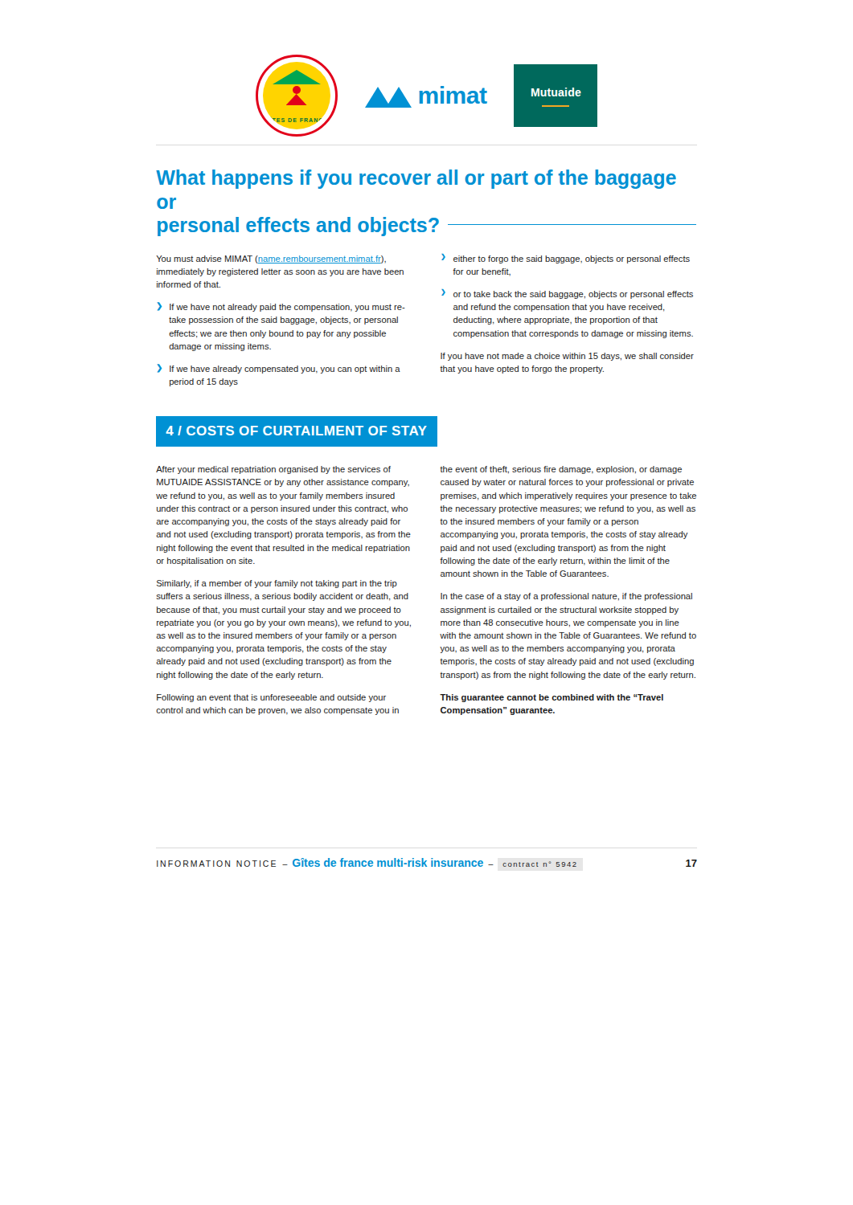GÎTES DE FRANCE
mimat
Mutuaide
What happens if you recover all or part of the baggage or
personal effects and objects?
You must advise MIMAT (name.remboursement.mimat.fr), immediately by registered letter as soon as you are have been informed of that.
If we have not already paid the compensation, you must re-take possession of the said baggage, objects, or personal effects; we are then only bound to pay for any possible damage or missing items.
If we have already compensated you, you can opt within a period of 15 days
either to forgo the said baggage, objects or personal effects for our benefit,
or to take back the said baggage, objects or personal effects and refund the compensation that you have received, deducting, where appropriate, the proportion of that compensation that corresponds to damage or missing items.
If you have not made a choice within 15 days, we shall consider that you have opted to forgo the property.
4 / COSTS OF CURTAILMENT OF STAY
After your medical repatriation organised by the services of MUTUAIDE ASSISTANCE or by any other assistance company, we refund to you, as well as to your family members insured under this contract or a person insured under this contract, who are accompanying you, the costs of the stays already paid for and not used (excluding transport) prorata temporis, as from the night following the event that resulted in the medical repatriation or hospitalisation on site.
Similarly, if a member of your family not taking part in the trip suffers a serious illness, a serious bodily accident or death, and because of that, you must curtail your stay and we proceed to repatriate you (or you go by your own means), we refund to you, as well as to the insured members of your family or a person accompanying you, prorata temporis, the costs of the stay already paid and not used (excluding transport) as from the night following the date of the early return.
Following an event that is unforeseeable and outside your control and which can be proven, we also compensate you in the event of theft, serious fire damage, explosion, or damage caused by water or natural forces to your professional or private premises, and which imperatively requires your presence to take the necessary protective measures; we refund to you, as well as to the insured members of your family or a person accompanying you, prorata temporis, the costs of stay already paid and not used (excluding transport) as from the night following the date of the early return, within the limit of the amount shown in the Table of Guarantees.
In the case of a stay of a professional nature, if the professional assignment is curtailed or the structural worksite stopped by more than 48 consecutive hours, we compensate you in line with the amount shown in the Table of Guarantees. We refund to you, as well as to the members accompanying you, prorata temporis, the costs of stay already paid and not used (excluding transport) as from the night following the date of the early return.
This guarantee cannot be combined with the “Travel Compensation” guarantee.
Information Notice – Gîtes de france multi-risk insurance – contract n° 5942 17